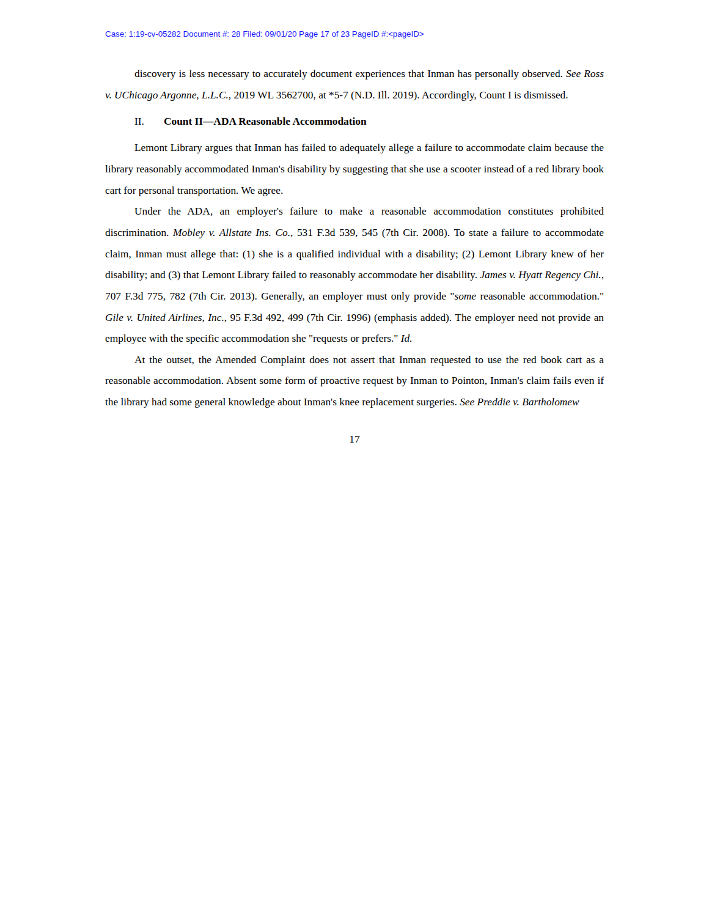Case: 1:19-cv-05282 Document #: 28 Filed: 09/01/20 Page 17 of 23 PageID #:<pageID>
discovery is less necessary to accurately document experiences that Inman has personally observed. See Ross v. UChicago Argonne, L.L.C., 2019 WL 3562700, at *5-7 (N.D. Ill. 2019). Accordingly, Count I is dismissed.
II. Count II—ADA Reasonable Accommodation
Lemont Library argues that Inman has failed to adequately allege a failure to accommodate claim because the library reasonably accommodated Inman's disability by suggesting that she use a scooter instead of a red library book cart for personal transportation. We agree.
Under the ADA, an employer's failure to make a reasonable accommodation constitutes prohibited discrimination. Mobley v. Allstate Ins. Co., 531 F.3d 539, 545 (7th Cir. 2008). To state a failure to accommodate claim, Inman must allege that: (1) she is a qualified individual with a disability; (2) Lemont Library knew of her disability; and (3) that Lemont Library failed to reasonably accommodate her disability. James v. Hyatt Regency Chi., 707 F.3d 775, 782 (7th Cir. 2013). Generally, an employer must only provide "some reasonable accommodation." Gile v. United Airlines, Inc., 95 F.3d 492, 499 (7th Cir. 1996) (emphasis added). The employer need not provide an employee with the specific accommodation she "requests or prefers." Id.
At the outset, the Amended Complaint does not assert that Inman requested to use the red book cart as a reasonable accommodation. Absent some form of proactive request by Inman to Pointon, Inman's claim fails even if the library had some general knowledge about Inman's knee replacement surgeries. See Preddie v. Bartholomew
17